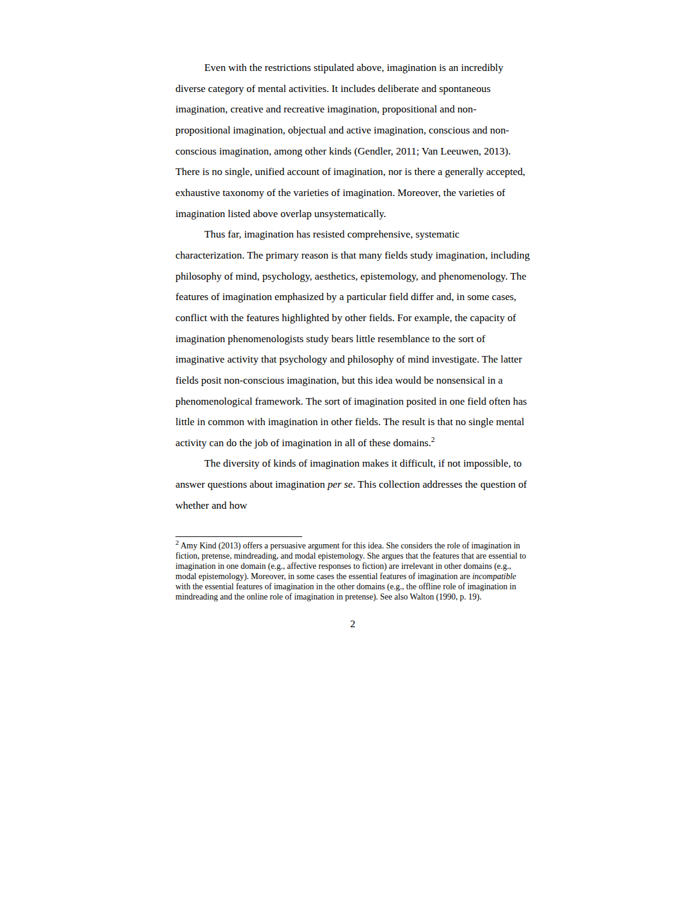Even with the restrictions stipulated above, imagination is an incredibly diverse category of mental activities. It includes deliberate and spontaneous imagination, creative and recreative imagination, propositional and non-propositional imagination, objectual and active imagination, conscious and non-conscious imagination, among other kinds (Gendler, 2011; Van Leeuwen, 2013). There is no single, unified account of imagination, nor is there a generally accepted, exhaustive taxonomy of the varieties of imagination. Moreover, the varieties of imagination listed above overlap unsystematically.
Thus far, imagination has resisted comprehensive, systematic characterization. The primary reason is that many fields study imagination, including philosophy of mind, psychology, aesthetics, epistemology, and phenomenology. The features of imagination emphasized by a particular field differ and, in some cases, conflict with the features highlighted by other fields. For example, the capacity of imagination phenomenologists study bears little resemblance to the sort of imaginative activity that psychology and philosophy of mind investigate. The latter fields posit non-conscious imagination, but this idea would be nonsensical in a phenomenological framework. The sort of imagination posited in one field often has little in common with imagination in other fields. The result is that no single mental activity can do the job of imagination in all of these domains.2
The diversity of kinds of imagination makes it difficult, if not impossible, to answer questions about imagination per se. This collection addresses the question of whether and how
2 Amy Kind (2013) offers a persuasive argument for this idea. She considers the role of imagination in fiction, pretense, mindreading, and modal epistemology. She argues that the features that are essential to imagination in one domain (e.g., affective responses to fiction) are irrelevant in other domains (e.g., modal epistemology). Moreover, in some cases the essential features of imagination are incompatible with the essential features of imagination in the other domains (e.g., the offline role of imagination in mindreading and the online role of imagination in pretense). See also Walton (1990, p. 19).
2